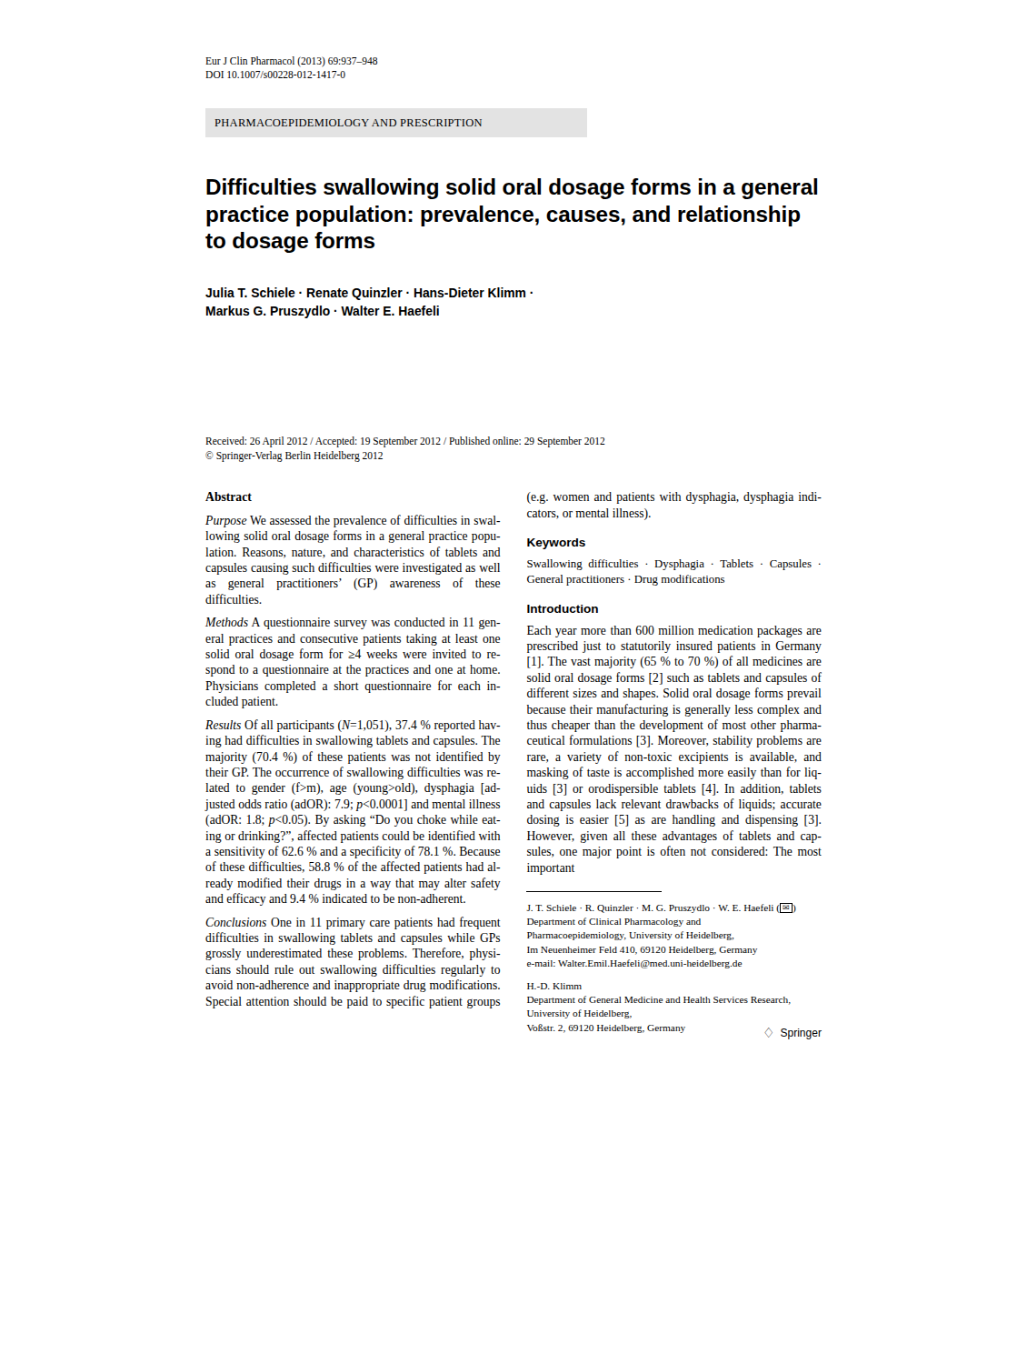Eur J Clin Pharmacol (2013) 69:937–948
DOI 10.1007/s00228-012-1417-0
PHARMACOEPIDEMIOLOGY AND PRESCRIPTION
Difficulties swallowing solid oral dosage forms in a general practice population: prevalence, causes, and relationship to dosage forms
Julia T. Schiele · Renate Quinzler · Hans-Dieter Klimm ·
Markus G. Pruszydlo · Walter E. Haefeli
Received: 26 April 2012 / Accepted: 19 September 2012 / Published online: 29 September 2012
© Springer-Verlag Berlin Heidelberg 2012
Abstract
Purpose We assessed the prevalence of difficulties in swallowing solid oral dosage forms in a general practice population. Reasons, nature, and characteristics of tablets and capsules causing such difficulties were investigated as well as general practitioners’ (GP) awareness of these difficulties.
Methods A questionnaire survey was conducted in 11 general practices and consecutive patients taking at least one solid oral dosage form for ≥4 weeks were invited to respond to a questionnaire at the practices and one at home. Physicians completed a short questionnaire for each included patient.
Results Of all participants (N=1,051), 37.4 % reported having had difficulties in swallowing tablets and capsules. The majority (70.4 %) of these patients was not identified by their GP. The occurrence of swallowing difficulties was related to gender (f>m), age (young>old), dysphagia [adjusted odds ratio (adOR): 7.9; p<0.0001] and mental illness (adOR: 1.8; p<0.05). By asking “Do you choke while eating or drinking?”, affected patients could be identified with a sensitivity of 62.6 % and a specificity of 78.1 %. Because of these difficulties, 58.8 % of the affected patients had already modified their drugs in a way that may alter safety and efficacy and 9.4 % indicated to be non-adherent.
Conclusions One in 11 primary care patients had frequent difficulties in swallowing tablets and capsules while GPs grossly underestimated these problems. Therefore, physicians should rule out swallowing difficulties regularly to avoid non-adherence and inappropriate drug modifications. Special attention should be paid to specific patient groups (e.g. women and patients with dysphagia, dysphagia indicators, or mental illness).
Keywords
Swallowing difficulties · Dysphagia · Tablets · Capsules · General practitioners · Drug modifications
Introduction
Each year more than 600 million medication packages are prescribed just to statutorily insured patients in Germany [1]. The vast majority (65 % to 70 %) of all medicines are solid oral dosage forms [2] such as tablets and capsules of different sizes and shapes. Solid oral dosage forms prevail because their manufacturing is generally less complex and thus cheaper than the development of most other pharmaceutical formulations [3]. Moreover, stability problems are rare, a variety of non-toxic excipients is available, and masking of taste is accomplished more easily than for liquids [3] or orodispersible tablets [4]. In addition, tablets and capsules lack relevant drawbacks of liquids; accurate dosing is easier [5] as are handling and dispensing [3]. However, given all these advantages of tablets and capsules, one major point is often not considered: The most important
J. T. Schiele · R. Quinzler · M. G. Pruszydlo · W. E. Haefeli (✉)
Department of Clinical Pharmacology and
Pharmacoepidemiology, University of Heidelberg,
Im Neuenheimer Feld 410, 69120 Heidelberg, Germany
e-mail: Walter.Emil.Haefeli@med.uni-heidelberg.de
H.-D. Klimm
Department of General Medicine and Health Services Research,
University of Heidelberg,
Voßstr. 2, 69120 Heidelberg, Germany
♢ Springer